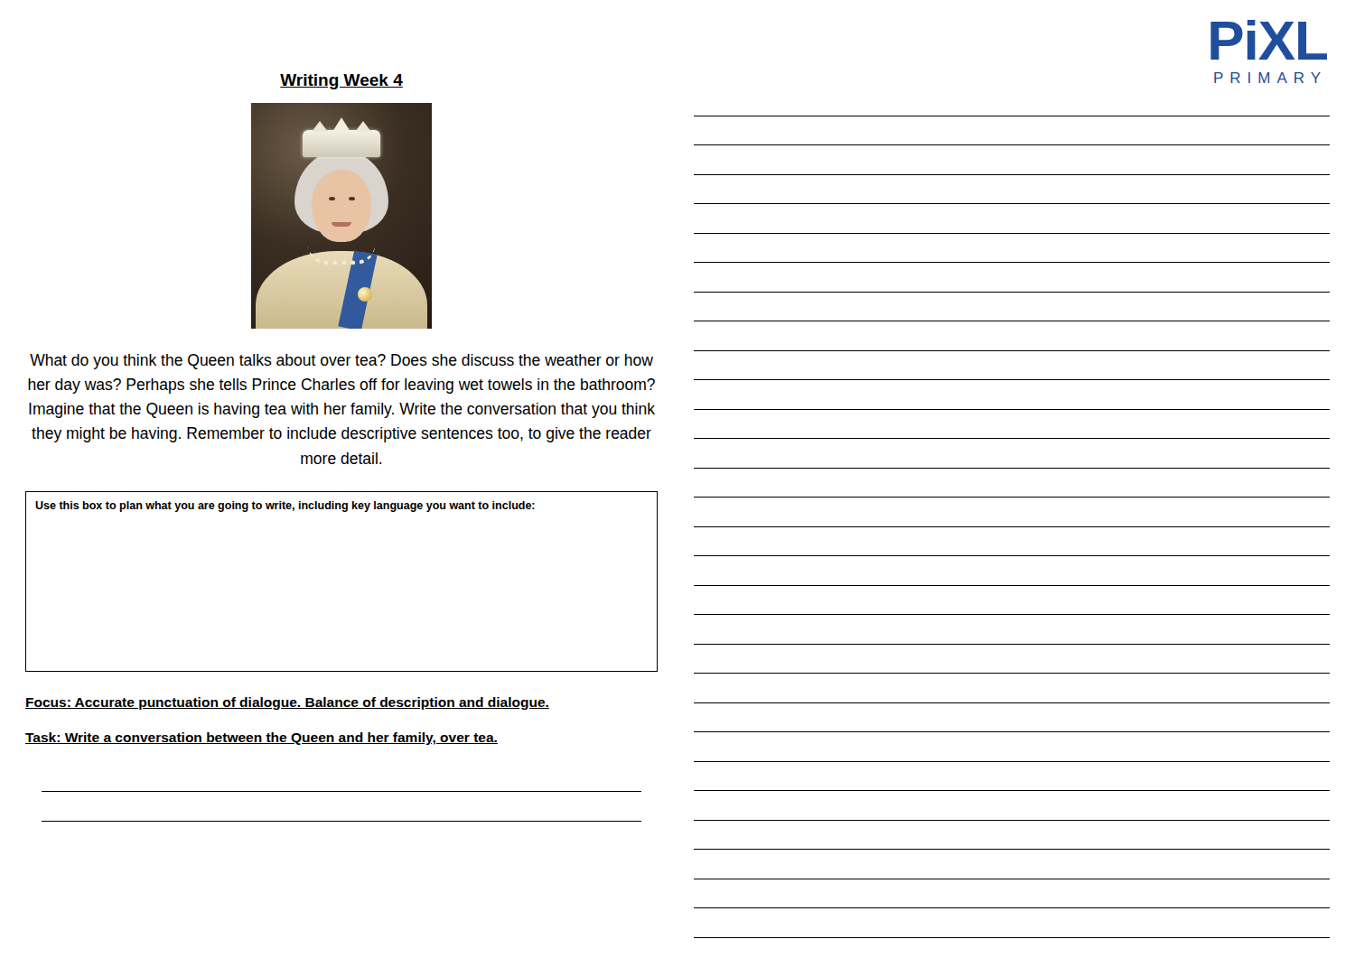Pi XL
PRIMARY
Writing Week 4
What do you think the Queen talks about over tea? Does she discuss the weather or how her day was? Perhaps she tells Prince Charles off for leaving wet towels in the bathroom? Imagine that the Queen is having tea with her family. Write the conversation that you think they might be having. Remember to include descriptive sentences too, to give the reader more detail.
Use this box to plan what you are going to write, including key language you want to include:
Focus: Accurate punctuation of dialogue. Balance of description and dialogue.
Task: Write a conversation between the Queen and her family, over tea.